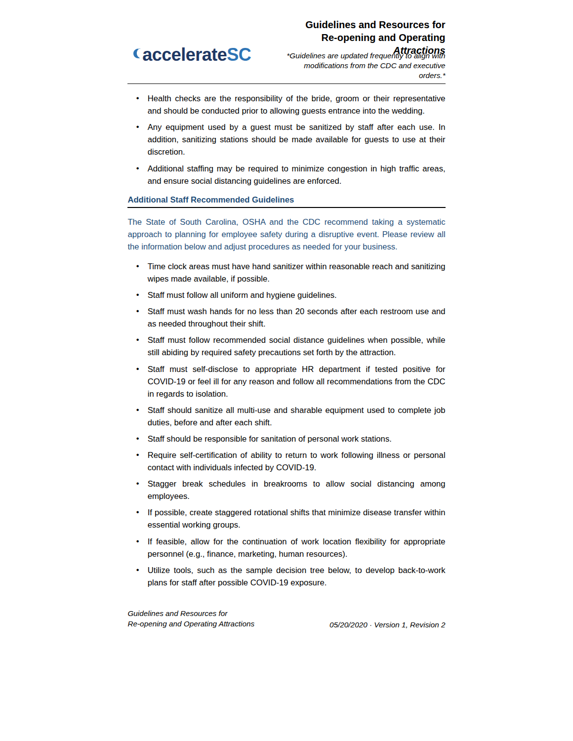Guidelines and Resources for
Re-opening and Operating
Attractions
accelerate SC
*Guidelines are updated frequently to align with modifications from the CDC and executive orders.*
Health checks are the responsibility of the bride, groom or their representative and should be conducted prior to allowing guests entrance into the wedding.
Any equipment used by a guest must be sanitized by staff after each use. In addition, sanitizing stations should be made available for guests to use at their discretion.
Additional staffing may be required to minimize congestion in high traffic areas, and ensure social distancing guidelines are enforced.
Additional Staff Recommended Guidelines
The State of South Carolina, OSHA and the CDC recommend taking a systematic approach to planning for employee safety during a disruptive event. Please review all the information below and adjust procedures as needed for your business.
Time clock areas must have hand sanitizer within reasonable reach and sanitizing wipes made available, if possible.
Staff must follow all uniform and hygiene guidelines.
Staff must wash hands for no less than 20 seconds after each restroom use and as needed throughout their shift.
Staff must follow recommended social distance guidelines when possible, while still abiding by required safety precautions set forth by the attraction.
Staff must self-disclose to appropriate HR department if tested positive for COVID-19 or feel ill for any reason and follow all recommendations from the CDC in regards to isolation.
Staff should sanitize all multi-use and sharable equipment used to complete job duties, before and after each shift.
Staff should be responsible for sanitation of personal work stations.
Require self-certification of ability to return to work following illness or personal contact with individuals infected by COVID-19.
Stagger break schedules in breakrooms to allow social distancing among employees.
If possible, create staggered rotational shifts that minimize disease transfer within essential working groups.
If feasible, allow for the continuation of work location flexibility for appropriate personnel (e.g., finance, marketing, human resources).
Utilize tools, such as the sample decision tree below, to develop back-to-work plans for staff after possible COVID-19 exposure.
Guidelines and Resources for
Re-opening and Operating Attractions
05/20/2020 · Version 1, Revision 2